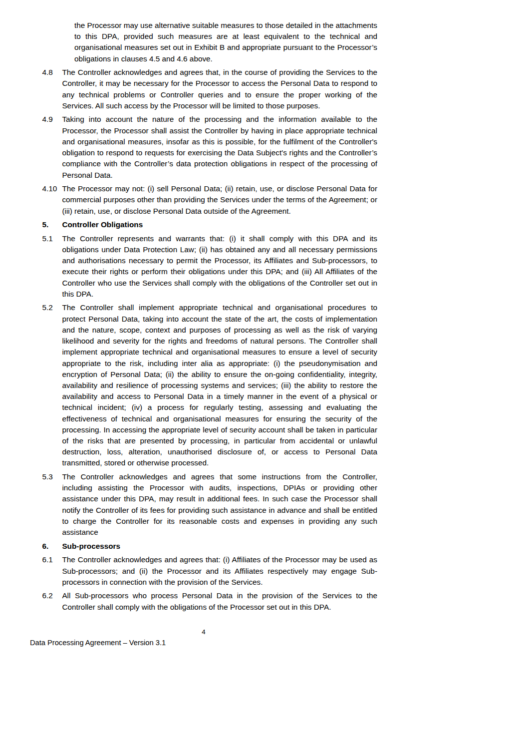the Processor may use alternative suitable measures to those detailed in the attachments to this DPA, provided such measures are at least equivalent to the technical and organisational measures set out in Exhibit B and appropriate pursuant to the Processor’s obligations in clauses 4.5 and 4.6 above.
4.8
The Controller acknowledges and agrees that, in the course of providing the Services to the Controller, it may be necessary for the Processor to access the Personal Data to respond to any technical problems or Controller queries and to ensure the proper working of the Services. All such access by the Processor will be limited to those purposes.
4.9
Taking into account the nature of the processing and the information available to the Processor, the Processor shall assist the Controller by having in place appropriate technical and organisational measures, insofar as this is possible, for the fulfilment of the Controller's obligation to respond to requests for exercising the Data Subject's rights and the Controller’s compliance with the Controller’s data protection obligations in respect of the processing of Personal Data.
4.10
The Processor may not: (i) sell Personal Data; (ii) retain, use, or disclose Personal Data for commercial purposes other than providing the Services under the terms of the Agreement; or (iii) retain, use, or disclose Personal Data outside of the Agreement.
5.
Controller Obligations
5.1
The Controller represents and warrants that: (i) it shall comply with this DPA and its obligations under Data Protection Law; (ii) has obtained any and all necessary permissions and authorisations necessary to permit the Processor, its Affiliates and Sub-processors, to execute their rights or perform their obligations under this DPA; and (iii) All Affiliates of the Controller who use the Services shall comply with the obligations of the Controller set out in this DPA.
5.2
The Controller shall implement appropriate technical and organisational procedures to protect Personal Data, taking into account the state of the art, the costs of implementation and the nature, scope, context and purposes of processing as well as the risk of varying likelihood and severity for the rights and freedoms of natural persons. The Controller shall implement appropriate technical and organisational measures to ensure a level of security appropriate to the risk, including inter alia as appropriate: (i) the pseudonymisation and encryption of Personal Data; (ii) the ability to ensure the on-going confidentiality, integrity, availability and resilience of processing systems and services; (iii) the ability to restore the availability and access to Personal Data in a timely manner in the event of a physical or technical incident; (iv) a process for regularly testing, assessing and evaluating the effectiveness of technical and organisational measures for ensuring the security of the processing. In accessing the appropriate level of security account shall be taken in particular of the risks that are presented by processing, in particular from accidental or unlawful destruction, loss, alteration, unauthorised disclosure of, or access to Personal Data transmitted, stored or otherwise processed.
5.3
The Controller acknowledges and agrees that some instructions from the Controller, including assisting the Processor with audits, inspections, DPIAs or providing other assistance under this DPA, may result in additional fees. In such case the Processor shall notify the Controller of its fees for providing such assistance in advance and shall be entitled to charge the Controller for its reasonable costs and expenses in providing any such assistance
6.
Sub-processors
6.1
The Controller acknowledges and agrees that: (i) Affiliates of the Processor may be used as Sub-processors; and (ii) the Processor and its Affiliates respectively may engage Sub-processors in connection with the provision of the Services.
6.2
All Sub-processors who process Personal Data in the provision of the Services to the Controller shall comply with the obligations of the Processor set out in this DPA.
4
Data Processing Agreement – Version 3.1